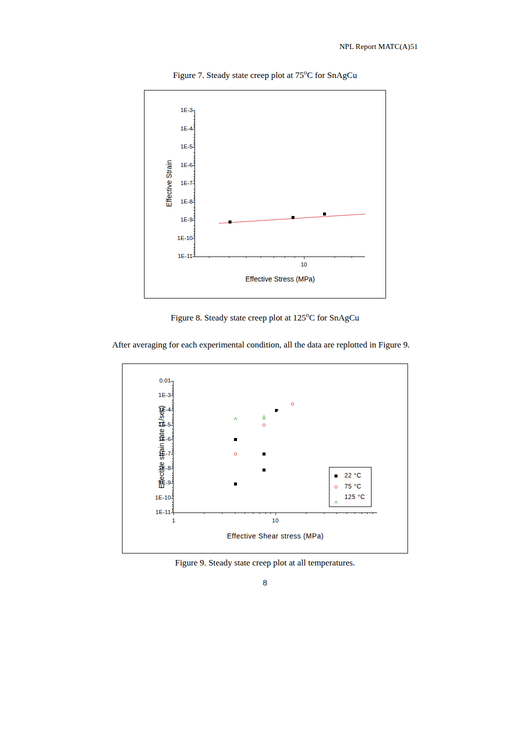NPL Report MATC(A)51
Figure 7. Steady state creep plot at 75oC for SnAgCu
Effective Strain
1E-3 1E-4 1E-5 1E-6 1E-7 1E-8 1E-9 1E-10 1E-11
10
Effective Stress (MPa)
Figure 8. Steady state creep plot at 125oC for SnAgCu
After averaging for each experimental condition, all the data are replotted in Figure 9.
Effective strain rate (1/sec)
0.01 1E-3 1E-4 1E-5 1E-6 1E-7 1E-8 1E-9 1E-10 1E-11
1
10
22 °C
75 °C
125 °C
Effective Shear stress (MPa)
Figure 9. Steady state creep plot at all temperatures.
8